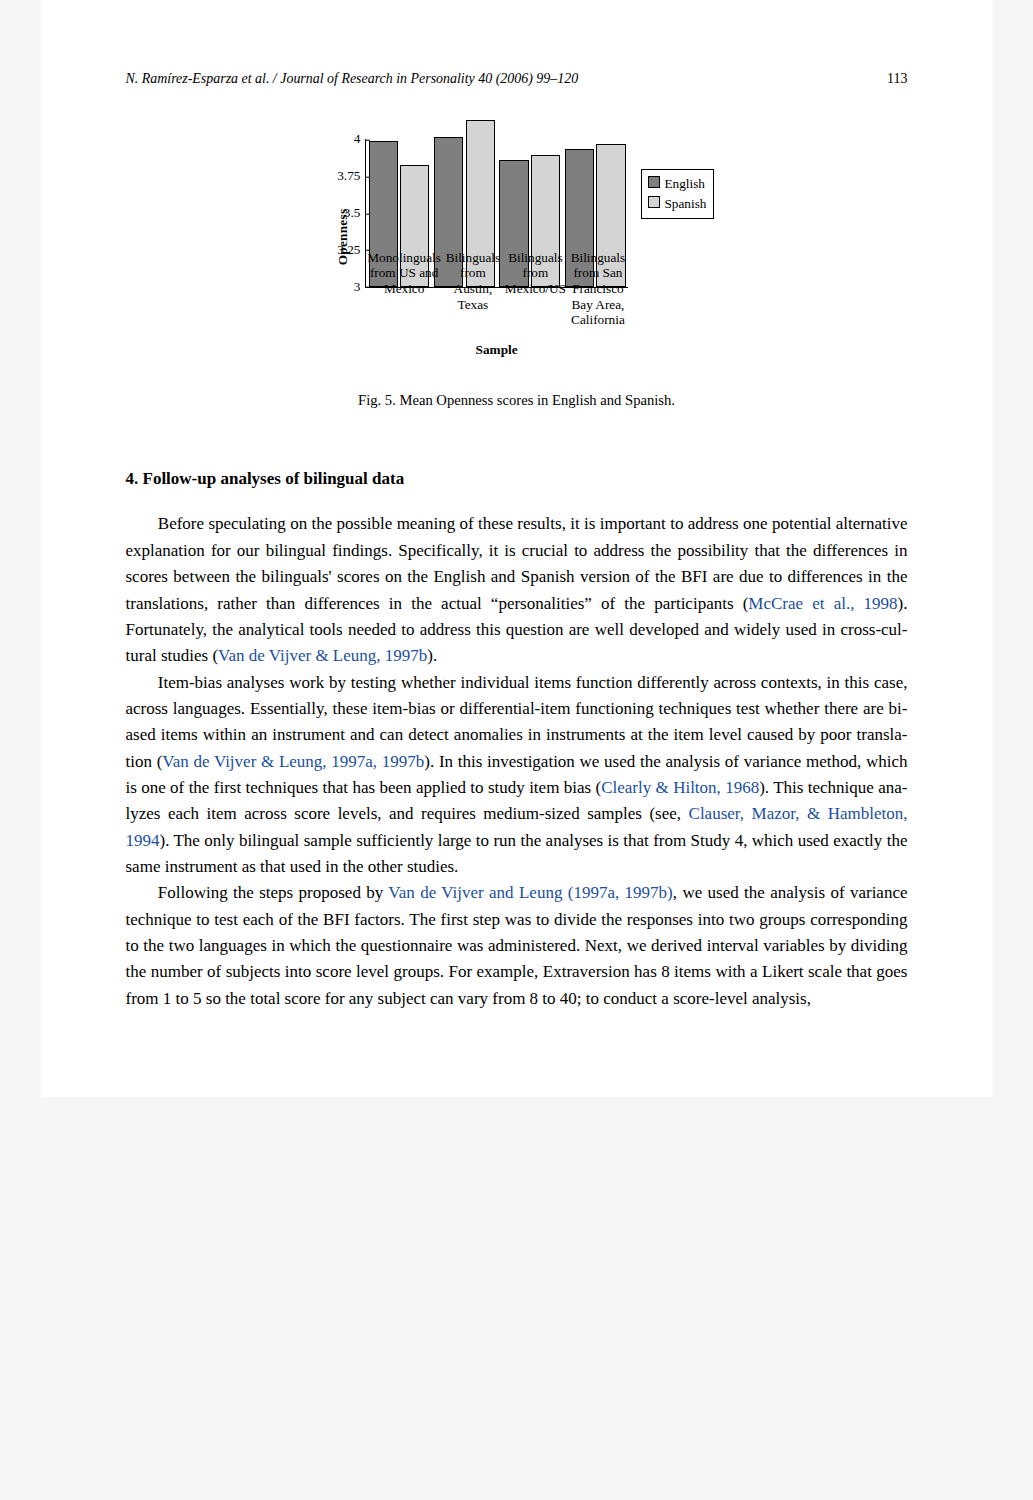N. Ramírez-Esparza et al. / Journal of Research in Personality 40 (2006) 99–120 113
Openness
4
3.75
3.5
3.25
3
Monolinguals from US and Mexico
Bilinguals from Austin, Texas
Bilinguals from Mexico/US
Bilinguals from San Francisco Bay Area, California
Sample
English
Spanish
Fig. 5. Mean Openness scores in English and Spanish.
4. Follow-up analyses of bilingual data
Before speculating on the possible meaning of these results, it is important to address one potential alternative explanation for our bilingual findings. Specifically, it is crucial to address the possibility that the differences in scores between the bilinguals' scores on the English and Spanish version of the BFI are due to differences in the translations, rather than differences in the actual “personalities” of the participants (McCrae et al., 1998). Fortunately, the analytical tools needed to address this question are well developed and widely used in cross-cultural studies (Van de Vijver & Leung, 1997b).
Item-bias analyses work by testing whether individual items function differently across contexts, in this case, across languages. Essentially, these item-bias or differential-item functioning techniques test whether there are biased items within an instrument and can detect anomalies in instruments at the item level caused by poor translation (Van de Vijver & Leung, 1997a, 1997b). In this investigation we used the analysis of variance method, which is one of the first techniques that has been applied to study item bias (Clearly & Hilton, 1968). This technique analyzes each item across score levels, and requires medium-sized samples (see, Clauser, Mazor, & Hambleton, 1994). The only bilingual sample sufficiently large to run the analyses is that from Study 4, which used exactly the same instrument as that used in the other studies.
Following the steps proposed by Van de Vijver and Leung (1997a, 1997b), we used the analysis of variance technique to test each of the BFI factors. The first step was to divide the responses into two groups corresponding to the two languages in which the questionnaire was administered. Next, we derived interval variables by dividing the number of subjects into score level groups. For example, Extraversion has 8 items with a Likert scale that goes from 1 to 5 so the total score for any subject can vary from 8 to 40; to conduct a score-level analysis,